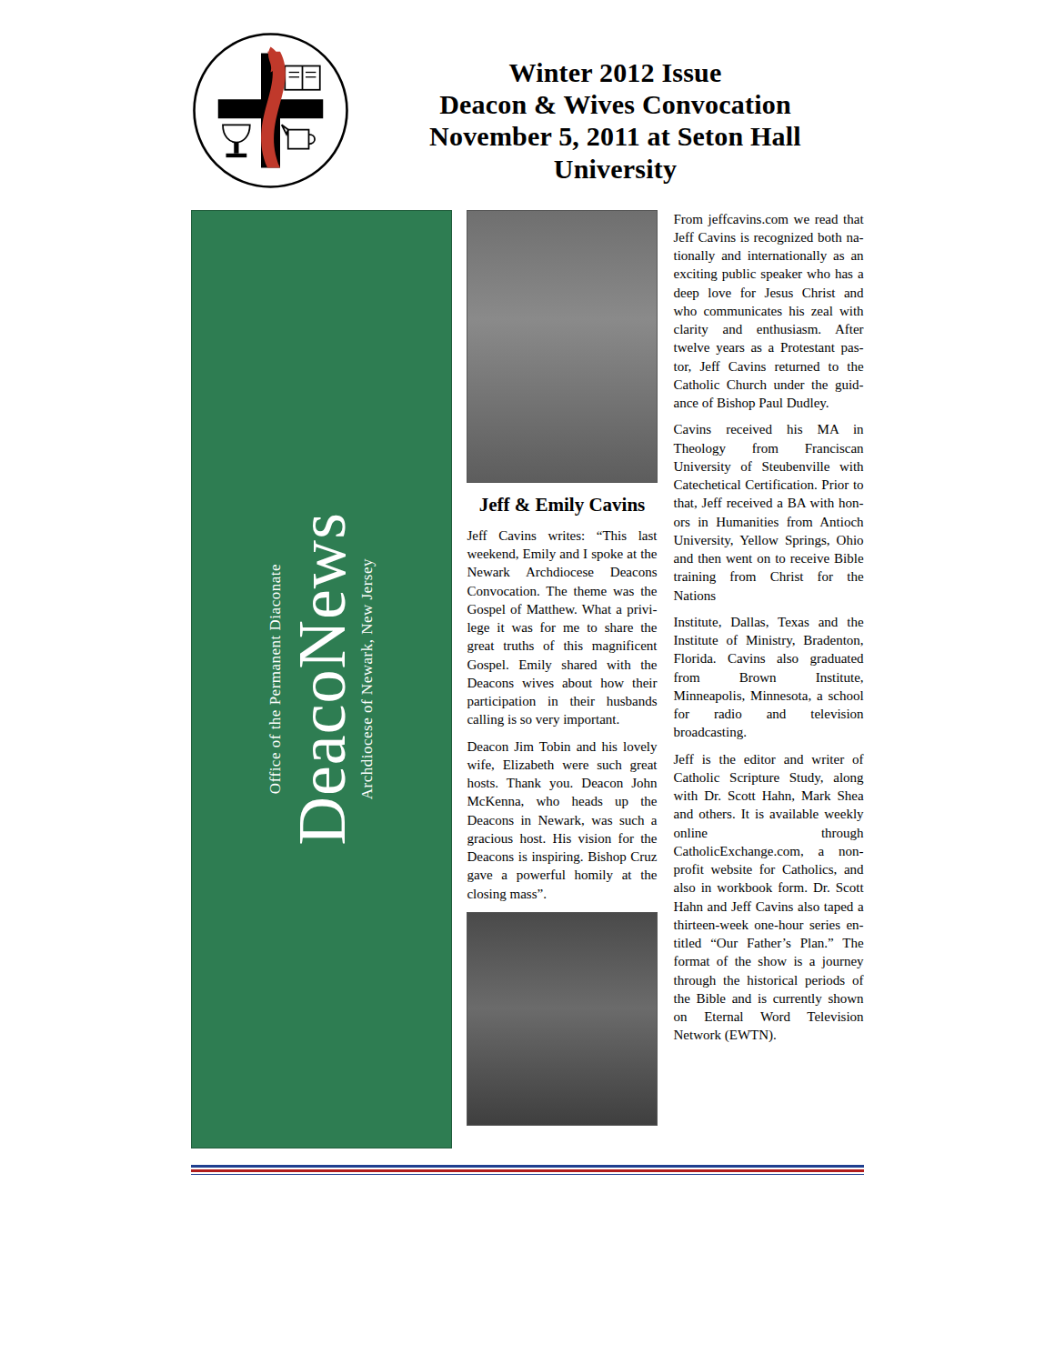Winter 2012 Issue Deacon & Wives Convocation November 5, 2011 at Seton Hall University
Office of the Permanent Diaconate
DeacoNews
Archdiocese of Newark, New Jersey
Convocation photo
Jeff & Emily Cavins
Jeff Cavins writes: “This last weekend, Emily and I spoke at the Newark Archdiocese Deacons Convocation. The theme was the Gospel of Matthew. What a privilege it was for me to share the great truths of this magnificent Gospel. Emily shared with the Deacons wives about how their participation in their husbands calling is so very important.
Deacon Jim Tobin and his lovely wife, Elizabeth were such great hosts. Thank you. Deacon John McKenna, who heads up the Deacons in Newark, was such a gracious host. His vision for the Deacons is inspiring. Bishop Cruz gave a powerful homily at the closing mass”.
Audience photo
From jeffcavins.com we read that Jeff Cavins is recognized both nationally and internationally as an exciting public speaker who has a deep love for Jesus Christ and who communicates his zeal with clarity and enthusiasm. After twelve years as a Protestant pastor, Jeff Cavins returned to the Catholic Church under the guidance of Bishop Paul Dudley.
Cavins received his MA in Theology from Franciscan University of Steubenville with Catechetical Certification. Prior to that, Jeff received a BA with honors in Humanities from Antioch University, Yellow Springs, Ohio and then went on to receive Bible training from Christ for the Nations
Institute, Dallas, Texas and the Institute of Ministry, Bradenton, Florida. Cavins also graduated from Brown Institute, Minneapolis, Minnesota, a school for radio and television broadcasting.
Jeff is the editor and writer of Catholic Scripture Study, along with Dr. Scott Hahn, Mark Shea and others. It is available weekly online through CatholicExchange.com, a non-profit website for Catholics, and also in workbook form. Dr. Scott Hahn and Jeff Cavins also taped a thirteen-week one-hour series entitled “Our Father’s Plan.” The format of the show is a journey through the historical periods of the Bible and is currently shown on Eternal Word Television Network (EWTN).